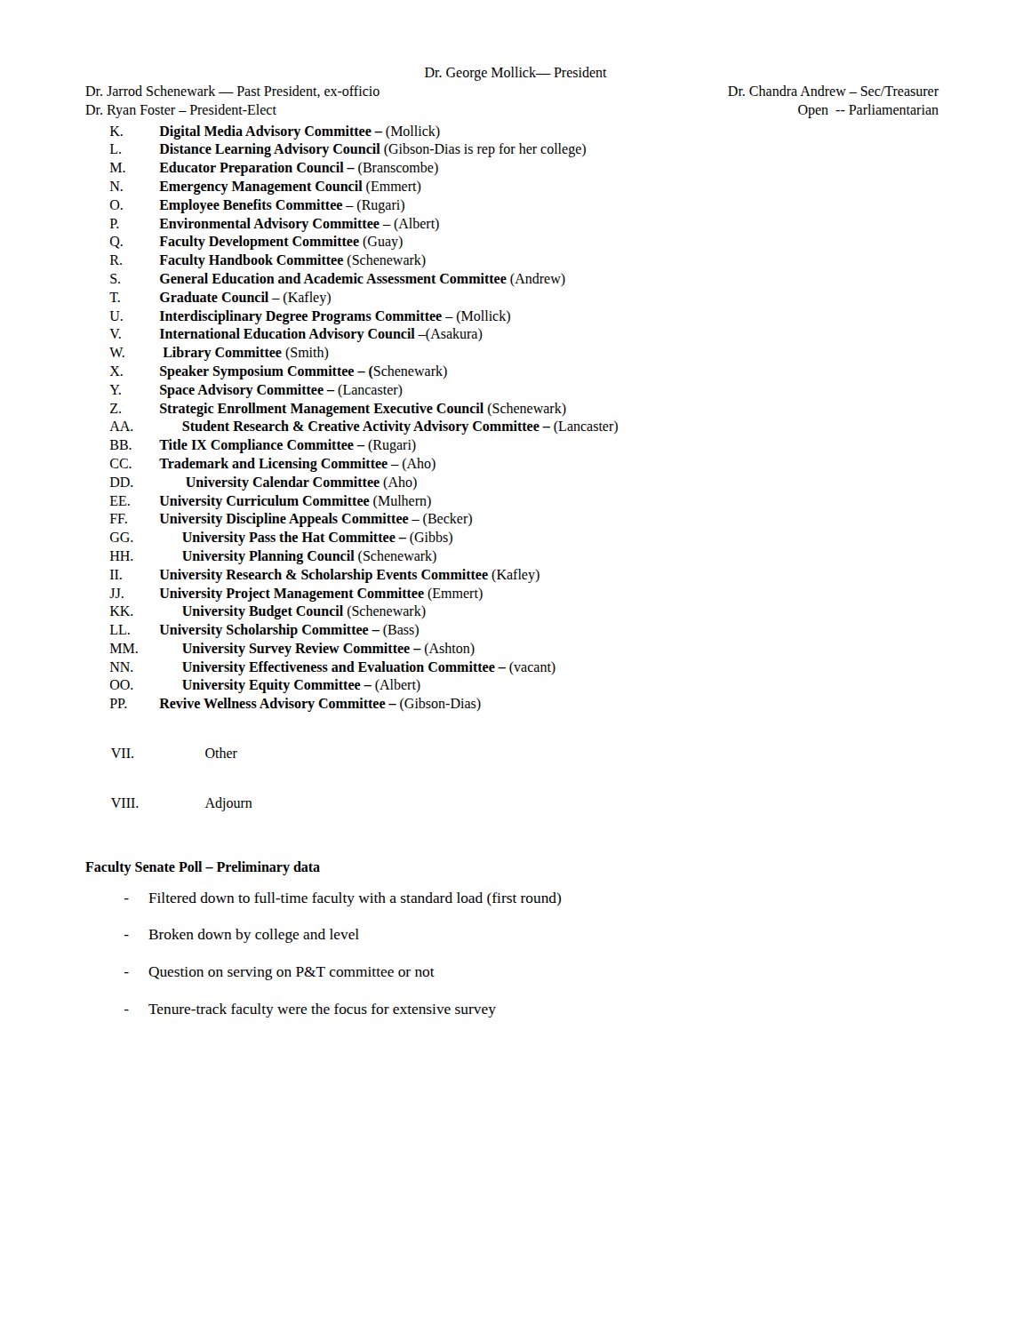Dr. George Mollick— President
Dr. Jarrod Schenewark — Past President, ex-officio Dr. Chandra Andrew – Sec/Treasurer
Dr. Ryan Foster – President-Elect Open -- Parliamentarian
K. Digital Media Advisory Committee – (Mollick)
L. Distance Learning Advisory Council (Gibson-Dias is rep for her college)
M. Educator Preparation Council – (Branscombe)
N. Emergency Management Council (Emmert)
O. Employee Benefits Committee – (Rugari)
P. Environmental Advisory Committee – (Albert)
Q. Faculty Development Committee (Guay)
R. Faculty Handbook Committee (Schenewark)
S. General Education and Academic Assessment Committee (Andrew)
T. Graduate Council – (Kafley)
U. Interdisciplinary Degree Programs Committee – (Mollick)
V. International Education Advisory Council –(Asakura)
W. Library Committee (Smith)
X. Speaker Symposium Committee – (Schenewark)
Y. Space Advisory Committee – (Lancaster)
Z. Strategic Enrollment Management Executive Council (Schenewark)
AA. Student Research & Creative Activity Advisory Committee – (Lancaster)
BB. Title IX Compliance Committee – (Rugari)
CC. Trademark and Licensing Committee – (Aho)
DD. University Calendar Committee (Aho)
EE. University Curriculum Committee (Mulhern)
FF. University Discipline Appeals Committee – (Becker)
GG. University Pass the Hat Committee – (Gibbs)
HH. University Planning Council (Schenewark)
II. University Research & Scholarship Events Committee (Kafley)
JJ. University Project Management Committee (Emmert)
KK. University Budget Council (Schenewark)
LL. University Scholarship Committee – (Bass)
MM. University Survey Review Committee – (Ashton)
NN. University Effectiveness and Evaluation Committee – (vacant)
OO. University Equity Committee – (Albert)
PP. Revive Wellness Advisory Committee – (Gibson-Dias)
VII. Other
VIII. Adjourn
Faculty Senate Poll – Preliminary data
Filtered down to full-time faculty with a standard load (first round)
Broken down by college and level
Question on serving on P&T committee or not
Tenure-track faculty were the focus for extensive survey